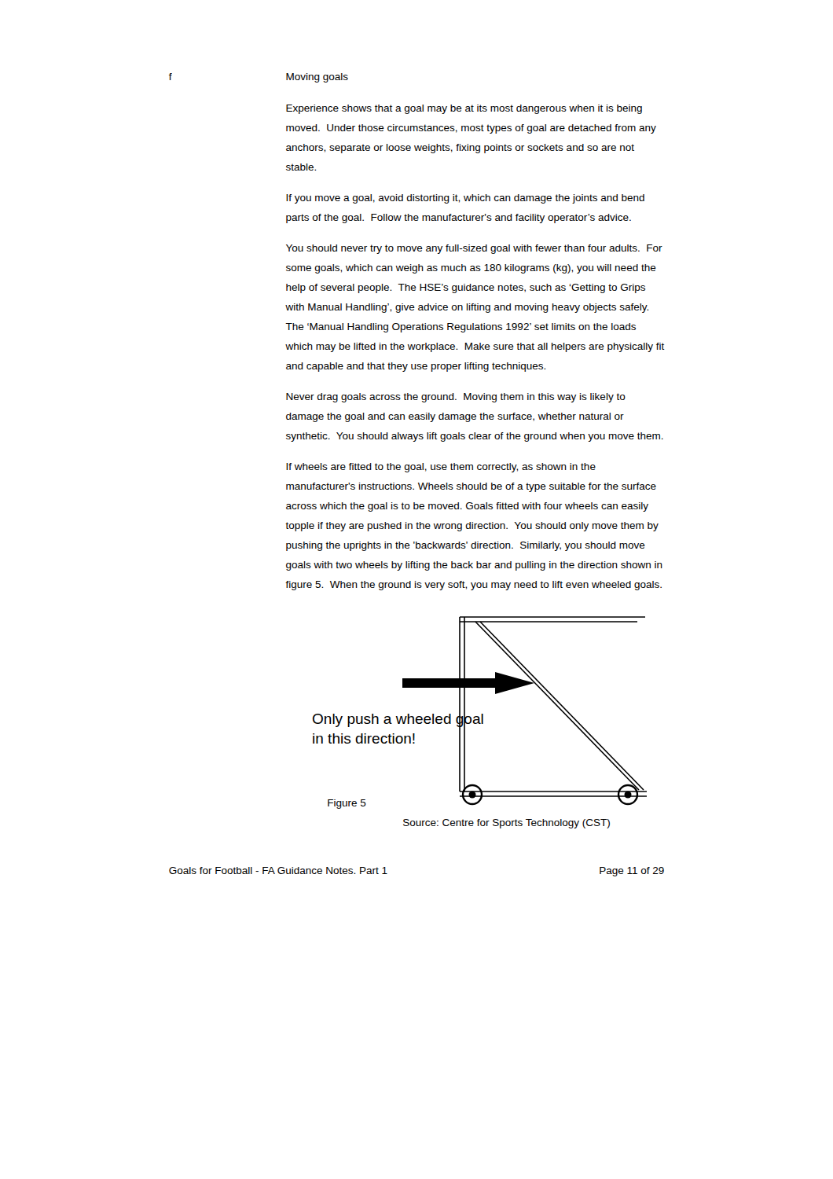f
Moving goals
Experience shows that a goal may be at its most dangerous when it is being moved. Under those circumstances, most types of goal are detached from any anchors, separate or loose weights, fixing points or sockets and so are not stable.
If you move a goal, avoid distorting it, which can damage the joints and bend parts of the goal. Follow the manufacturer's and facility operator’s advice.
You should never try to move any full-sized goal with fewer than four adults. For some goals, which can weigh as much as 180 kilograms (kg), you will need the help of several people. The HSE’s guidance notes, such as ‘Getting to Grips with Manual Handling’, give advice on lifting and moving heavy objects safely. The ‘Manual Handling Operations Regulations 1992’ set limits on the loads which may be lifted in the workplace. Make sure that all helpers are physically fit and capable and that they use proper lifting techniques.
Never drag goals across the ground. Moving them in this way is likely to damage the goal and can easily damage the surface, whether natural or synthetic. You should always lift goals clear of the ground when you move them.
If wheels are fitted to the goal, use them correctly, as shown in the manufacturer's instructions. Wheels should be of a type suitable for the surface across which the goal is to be moved. Goals fitted with four wheels can easily topple if they are pushed in the wrong direction. You should only move them by pushing the uprights in the 'backwards' direction. Similarly, you should move goals with two wheels by lifting the back bar and pulling in the direction shown in figure 5. When the ground is very soft, you may need to lift even wheeled goals.
Only push a wheeled goal
in this direction!
Figure 5
Source: Centre for Sports Technology (CST)
Goals for Football - FA Guidance Notes. Part 1
Page 11 of 29